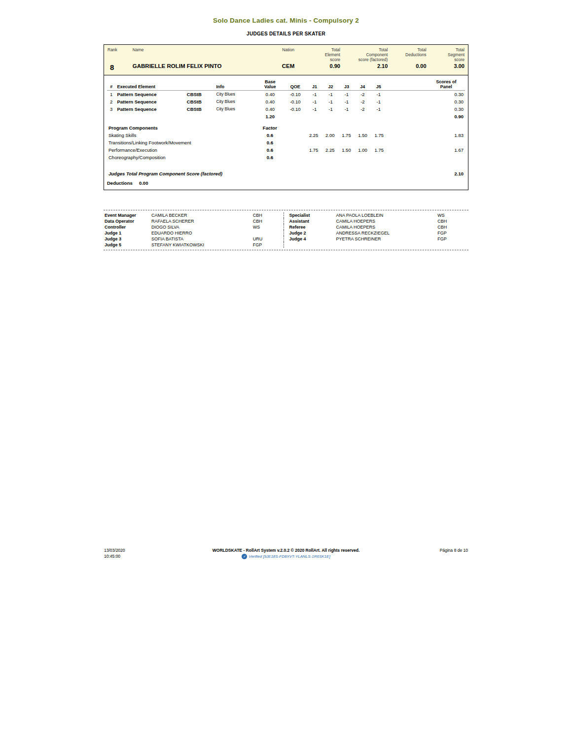Solo Dance Ladies cat. Minis - Compulsory 2
JUDGES DETAILS PER SKATER
| Rank | Name | Nation | Total Element score | Total Component score (factored) | Total Deductions | Total Segment score |
| 8 | GABRIELLE ROLIM FELIX PINTO | CEM | 0.90 | 2.10 | 0.00 | 3.00 |
| # | Executed Element | | Info | Base Value | QOE | J1 | J2 | J3 | J4 | J5 | | Scores of Panel |
| --- | --- | --- | --- | --- | --- | --- | --- | --- | --- | --- | --- | --- |
| 1 | Pattern Sequence | CBStB | City Blues | 0.40 | -0.10 | -1 | -1 | -1 | -2 | -1 | | 0.30 |
| 2 | Pattern Sequence | CBStB | City Blues | 0.40 | -0.10 | -1 | -1 | -1 | -2 | -1 | | 0.30 |
| 3 | Pattern Sequence | CBStB | City Blues | 0.40 | -0.10 | -1 | -1 | -1 | -2 | -1 | | 0.30 |
| | | | | 1.20 | | | | | | | | 0.90 |
| Program Components | Factor | |
| Skating Skills | 0.6 | | 2.25 | 2.00 | 1.75 | 1.50 | 1.75 | | 1.83 |
| Transitions/Linking Footwork/Movement | 0.6 | | | | | | | | |
| Performance/Execution | 0.6 | | 1.75 | 2.25 | 1.50 | 1.00 | 1.75 | | 1.67 |
| Choreography/Composition | 0.6 | | | | | | | | |
| Judges Total Program Component Score (factored) | | 2.10 |
Deductions 0.00
| Event Manager | CAMILA BECKER | CBH | Specialist | ANA PAOLA LOEBLEIN | WS |
| Data Operator | RAFAELA SCHERER | CBH | Assistant | CAMILA HOEPERS | CBH |
| Controller | DIOGO SILVA | WS | Referee | CAMILA HOEPERS | CBH |
| Judge 1 | EDUARDO HIERRO | | Judge 2 | ANDRESSA RECKZIEGEL | FGP |
| Judge 3 | SOFIA BATISTA | URU | Judge 4 | PYETRA SCHREINER | FGP |
| Judge 5 | STEFANY KWIATKOWSKI | FGP | | | |
| 13/03/2020 | WORLDSKATE - RollArt System v.2.0.2 © 2020 RollArt. All rights reserved. | Página 8 de 10 |
| 10:45:00 | ✓ Verified [9JE18S-FD8XVT-YLANLS-1R6SK1E] | |